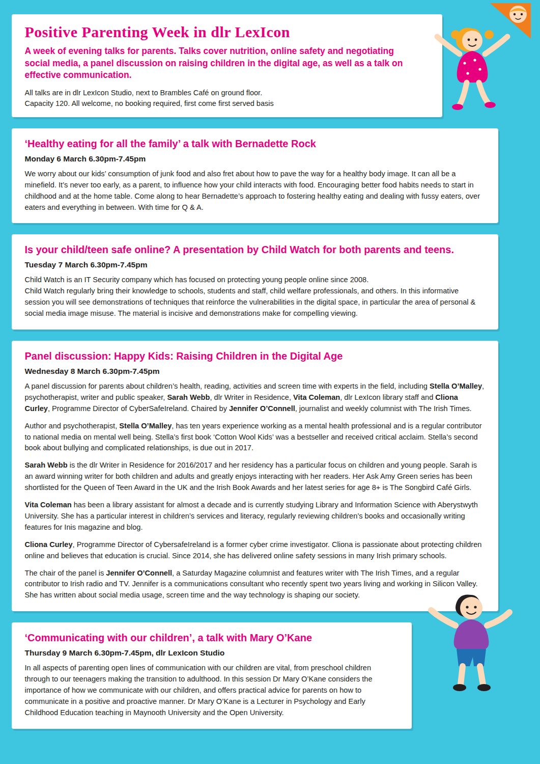Positive Parenting Week in dlr LexIcon
A week of evening talks for parents. Talks cover nutrition, online safety and negotiating social media, a panel discussion on raising children in the digital age, as well as a talk on effective communication.
All talks are in dlr LexIcon Studio, next to Brambles Café on ground floor.
Capacity 120. All welcome, no booking required, first come first served basis
‘Healthy eating for all the family’ a talk with Bernadette Rock
Monday 6 March 6.30pm-7.45pm
We worry about our kids’ consumption of junk food and also fret about how to pave the way for a healthy body image. It can all be a minefield. It’s never too early, as a parent, to influence how your child interacts with food. Encouraging better food habits needs to start in childhood and at the home table. Come along to hear Bernadette’s approach to fostering healthy eating and dealing with fussy eaters, over eaters and everything in between. With time for Q & A.
Is your child/teen safe online? A presentation by Child Watch for both parents and teens.
Tuesday 7 March 6.30pm-7.45pm
Child Watch is an IT Security company which has focused on protecting young people online since 2008.
Child Watch regularly bring their knowledge to schools, students and staff, child welfare professionals, and others. In this informative session you will see demonstrations of techniques that reinforce the vulnerabilities in the digital space, in particular the area of personal & social media image misuse. The material is incisive and demonstrations make for compelling viewing.
Panel discussion: Happy Kids: Raising Children in the Digital Age
Wednesday 8 March 6.30pm-7.45pm
A panel discussion for parents about children’s health, reading, activities and screen time with experts in the field, including Stella O’Malley, psychotherapist, writer and public speaker, Sarah Webb, dlr Writer in Residence, Vita Coleman, dlr LexIcon library staff and Cliona Curley, Programme Director of CyberSafeIreland. Chaired by Jennifer O’Connell, journalist and weekly columnist with The Irish Times.
Author and psychotherapist, Stella O’Malley, has ten years experience working as a mental health professional and is a regular contributor to national media on mental well being. Stella’s first book ‘Cotton Wool Kids’ was a bestseller and received critical acclaim. Stella’s second book about bullying and complicated relationships, is due out in 2017.
Sarah Webb is the dlr Writer in Residence for 2016/2017 and her residency has a particular focus on children and young people. Sarah is an award winning writer for both children and adults and greatly enjoys interacting with her readers. Her Ask Amy Green series has been shortlisted for the Queen of Teen Award in the UK and the Irish Book Awards and her latest series for age 8+ is The Songbird Café Girls.
Vita Coleman has been a library assistant for almost a decade and is currently studying Library and Information Science with Aberystwyth University. She has a particular interest in children’s services and literacy, regularly reviewing children’s books and occasionally writing features for Inis magazine and blog.
Cliona Curley, Programme Director of CybersafeIreland is a former cyber crime investigator. Cliona is passionate about protecting children online and believes that education is crucial. Since 2014, she has delivered online safety sessions in many Irish primary schools.
The chair of the panel is Jennifer O’Connell, a Saturday Magazine columnist and features writer with The Irish Times, and a regular contributor to Irish radio and TV. Jennifer is a communications consultant who recently spent two years living and working in Silicon Valley. She has written about social media usage, screen time and the way technology is shaping our society.
‘Communicating with our children’, a talk with Mary O’Kane
Thursday 9 March 6.30pm-7.45pm, dlr LexIcon Studio
In all aspects of parenting open lines of communication with our children are vital, from preschool children through to our teenagers making the transition to adulthood. In this session Dr Mary O’Kane considers the importance of how we communicate with our children, and offers practical advice for parents on how to communicate in a positive and proactive manner. Dr Mary O’Kane is a Lecturer in Psychology and Early Childhood Education teaching in Maynooth University and the Open University.